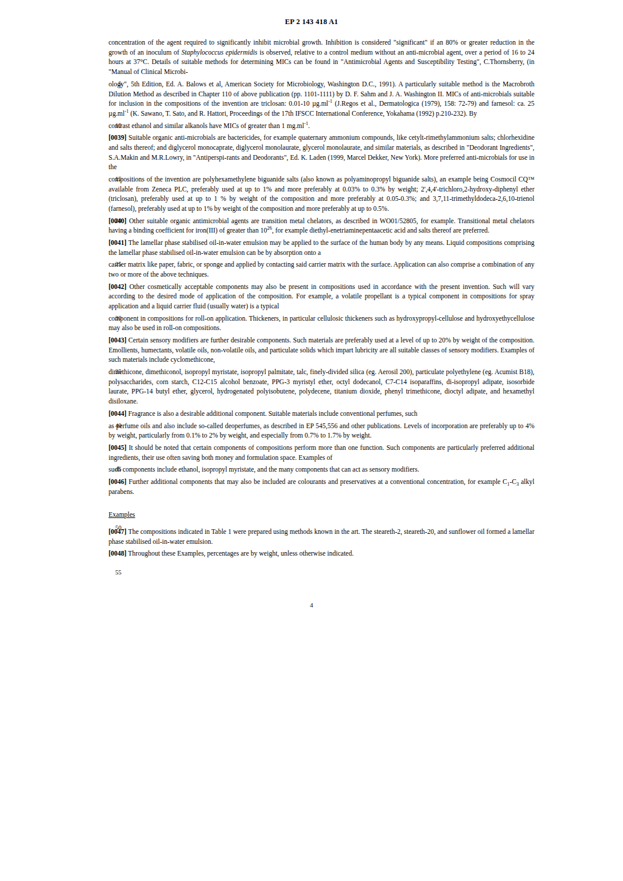EP 2 143 418 A1
concentration of the agent required to significantly inhibit microbial growth. Inhibition is considered "significant" if an 80% or greater reduction in the growth of an inoculum of Staphylococcus epidermidis is observed, relative to a control medium without an anti-microbial agent, over a period of 16 to 24 hours at 37°C. Details of suitable methods for determining MICs can be found in "Antimicrobial Agents and Susceptibility Testing", C.Thornsberry, (in "Manual of Clinical Microbi-
5
ology", 5th Edition, Ed. A. Balows et al, American Society for Microbiology, Washington D.C., 1991). A particularly suitable method is the Macrobroth Dilution Method as described in Chapter 110 of above publication (pp. 1101-1111) by D. F. Sahm and J. A. Washington II. MICs of anti-microbials suitable for inclusion in the compositions of the invention are triclosan: 0.01-10 µg.ml-1 (J.Regos et al., Dermatologica (1979), 158: 72-79) and farnesol: ca. 25 µg.ml-1 (K. Sawano, T. Sato, and R. Hattori, Proceedings of the 17th IFSCC International Conference, Yokahama (1992) p.210-232). By
10
contrast ethanol and similar alkanols have MICs of greater than 1 mg.ml-1.
[0039] Suitable organic anti-microbials are bactericides, for example quaternary ammonium compounds, like cetylt-rimethylammonium salts; chlorhexidine and salts thereof; and diglycerol monocaprate, diglycerol monolaurate, glycerol monolaurate, and similar materials, as described in "Deodorant Ingredients", S.A.Makin and M.R.Lowry, in "Antiperspi-rants and Deodorants", Ed. K. Laden (1999, Marcel Dekker, New York). More preferred anti-microbials for use in the
15
compositions of the invention are polyhexamethylene biguanide salts (also known as polyaminopropyl biguanide salts), an example being Cosmocil CQ™ available from Zeneca PLC, preferably used at up to 1% and more preferably at 0.03% to 0.3% by weight; 2',4,4'-trichloro,2-hydroxy-diphenyl ether (triclosan), preferably used at up to 1 % by weight of the composition and more preferably at 0.05-0.3%; and 3,7,11-trimethyldodeca-2,6,10-trienol (farnesol), preferably used at up to 1% by weight of the composition and more preferably at up to 0.5%.
20
[0040] Other suitable organic antimicrobial agents are transition metal chelators, as described in WO01/52805, for example. Transitional metal chelators having a binding coefficient for iron(III) of greater than 1026, for example diethyl-enetriaminepentaacetic acid and salts thereof are preferred.
[0041] The lamellar phase stabilised oil-in-water emulsion may be applied to the surface of the human body by any means. Liquid compositions comprising the lamellar phase stabilised oil-in-water emulsion can be by absorption onto a
25
carrier matrix like paper, fabric, or sponge and applied by contacting said carrier matrix with the surface. Application can also comprise a combination of any two or more of the above techniques.
[0042] Other cosmetically acceptable components may also be present in compositions used in accordance with the present invention. Such will vary according to the desired mode of application of the composition. For example, a volatile propellant is a typical component in compositions for spray application and a liquid carrier fluid (usually water) is a typical
30
component in compositions for roll-on application. Thickeners, in particular cellulosic thickeners such as hydroxypropyl-cellulose and hydroxyethycellulose may also be used in roll-on compositions.
[0043] Certain sensory modifiers are further desirable components. Such materials are preferably used at a level of up to 20% by weight of the composition. Emollients, humectants, volatile oils, non-volatile oils, and particulate solids which impart lubricity are all suitable classes of sensory modifiers. Examples of such materials include cyclomethicone,
35
dimethicone, dimethiconol, isopropyl myristate, isopropyl palmitate, talc, finely-divided silica (eg. Aerosil 200), particulate polyethylene (eg. Acumist B18), polysaccharides, corn starch, C12-C15 alcohol benzoate, PPG-3 myristyl ether, octyl dodecanol, C7-C14 isoparaffins, di-isopropyl adipate, isosorbide laurate, PPG-14 butyl ether, glycerol, hydrogenated polyisobutene, polydecene, titanium dioxide, phenyl trimethicone, dioctyl adipate, and hexamethyl disiloxane.
[0044] Fragrance is also a desirable additional component. Suitable materials include conventional perfumes, such
40
as perfume oils and also include so-called deoperfumes, as described in EP 545,556 and other publications. Levels of incorporation are preferably up to 4% by weight, particularly from 0.1% to 2% by weight, and especially from 0.7% to 1.7% by weight.
[0045] It should be noted that certain components of compositions perform more than one function. Such components are particularly preferred additional ingredients, their use often saving both money and formulation space. Examples of
45
such components include ethanol, isopropyl myristate, and the many components that can act as sensory modifiers.
[0046] Further additional components that may also be included are colourants and preservatives at a conventional concentration, for example C1-C3 alkyl parabens.
Examples
50
[0047] The compositions indicated in Table 1 were prepared using methods known in the art. The steareth-2, steareth-20, and sunflower oil formed a lamellar phase stabilised oil-in-water emulsion.
[0048] Throughout these Examples, percentages are by weight, unless otherwise indicated.
55
4